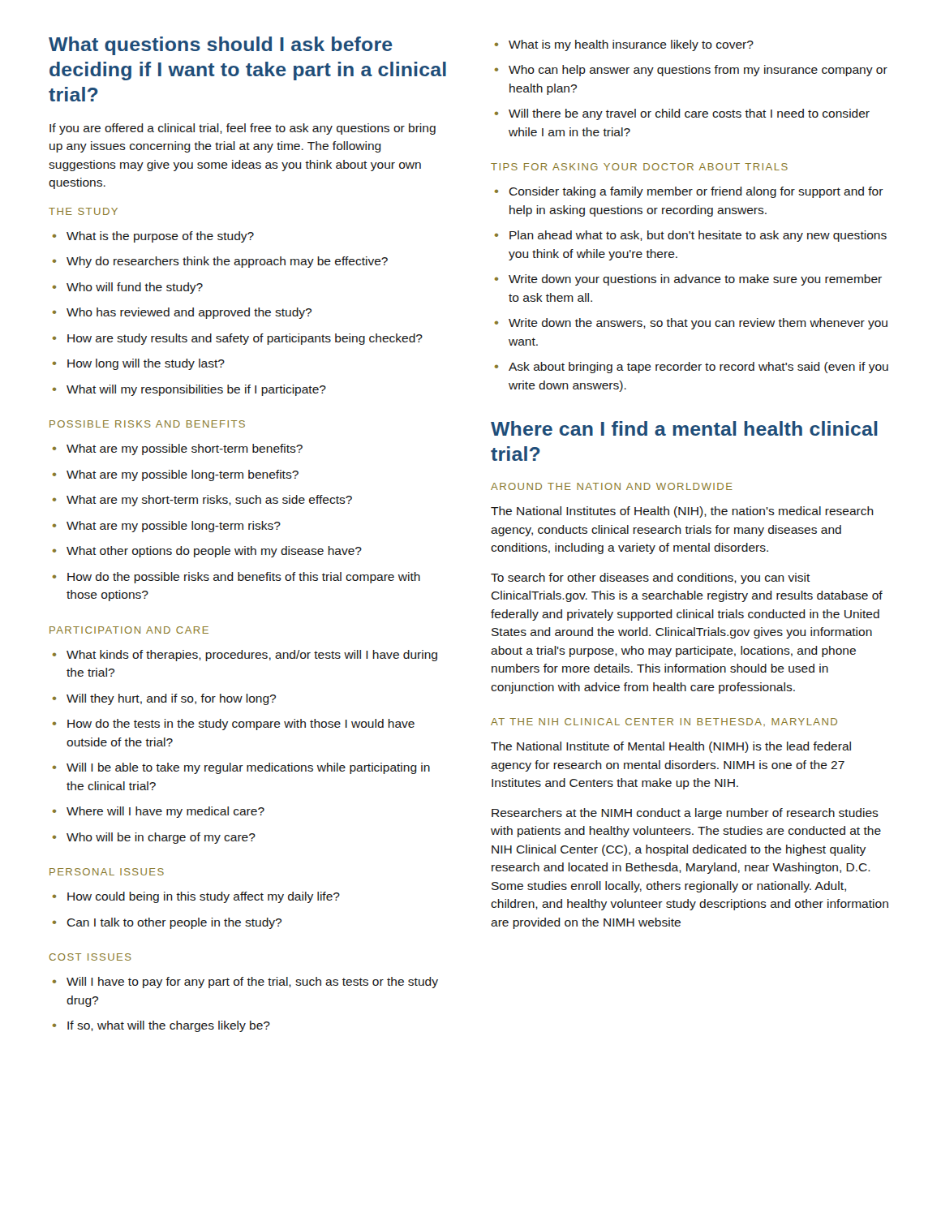What questions should I ask before deciding if I want to take part in a clinical trial?
If you are offered a clinical trial, feel free to ask any questions or bring up any issues concerning the trial at any time. The following suggestions may give you some ideas as you think about your own questions.
The Study
What is the purpose of the study?
Why do researchers think the approach may be effective?
Who will fund the study?
Who has reviewed and approved the study?
How are study results and safety of participants being checked?
How long will the study last?
What will my responsibilities be if I participate?
Possible Risks and Benefits
What are my possible short-term benefits?
What are my possible long-term benefits?
What are my short-term risks, such as side effects?
What are my possible long-term risks?
What other options do people with my disease have?
How do the possible risks and benefits of this trial compare with those options?
Participation and Care
What kinds of therapies, procedures, and/or tests will I have during the trial?
Will they hurt, and if so, for how long?
How do the tests in the study compare with those I would have outside of the trial?
Will I be able to take my regular medications while participating in the clinical trial?
Where will I have my medical care?
Who will be in charge of my care?
Personal Issues
How could being in this study affect my daily life?
Can I talk to other people in the study?
Cost Issues
Will I have to pay for any part of the trial, such as tests or the study drug?
If so, what will the charges likely be?
What is my health insurance likely to cover?
Who can help answer any questions from my insurance company or health plan?
Will there be any travel or child care costs that I need to consider while I am in the trial?
Tips for Asking Your Doctor About Trials
Consider taking a family member or friend along for support and for help in asking questions or recording answers.
Plan ahead what to ask, but don't hesitate to ask any new questions you think of while you're there.
Write down your questions in advance to make sure you remember to ask them all.
Write down the answers, so that you can review them whenever you want.
Ask about bringing a tape recorder to record what's said (even if you write down answers).
Where can I find a mental health clinical trial?
Around the Nation and Worldwide
The National Institutes of Health (NIH), the nation's medical research agency, conducts clinical research trials for many diseases and conditions, including a variety of mental disorders.
To search for other diseases and conditions, you can visit ClinicalTrials.gov. This is a searchable registry and results database of federally and privately supported clinical trials conducted in the United States and around the world. ClinicalTrials.gov gives you information about a trial's purpose, who may participate, locations, and phone numbers for more details. This information should be used in conjunction with advice from health care professionals.
At the NIH Clinical Center in Bethesda, Maryland
The National Institute of Mental Health (NIMH) is the lead federal agency for research on mental disorders. NIMH is one of the 27 Institutes and Centers that make up the NIH.
Researchers at the NIMH conduct a large number of research studies with patients and healthy volunteers. The studies are conducted at the NIH Clinical Center (CC), a hospital dedicated to the highest quality research and located in Bethesda, Maryland, near Washington, D.C. Some studies enroll locally, others regionally or nationally. Adult, children, and healthy volunteer study descriptions and other information are provided on the NIMH website